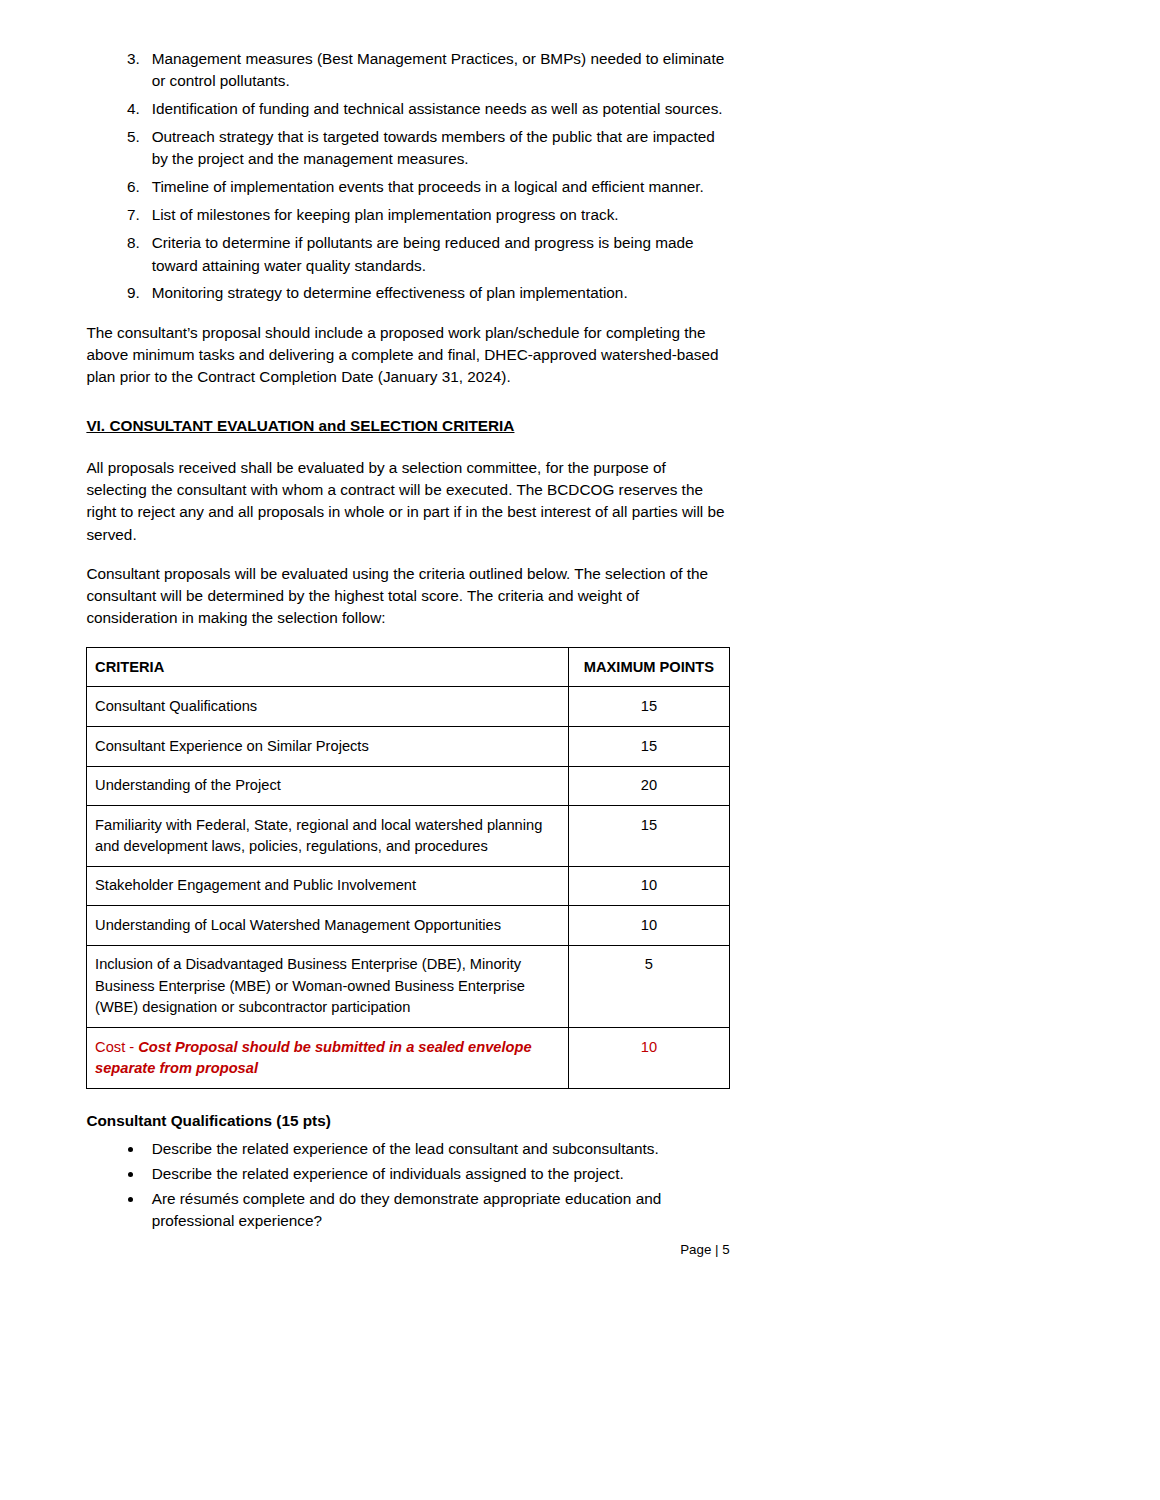Management measures (Best Management Practices, or BMPs) needed to eliminate or control pollutants.
Identification of funding and technical assistance needs as well as potential sources.
Outreach strategy that is targeted towards members of the public that are impacted by the project and the management measures.
Timeline of implementation events that proceeds in a logical and efficient manner.
List of milestones for keeping plan implementation progress on track.
Criteria to determine if pollutants are being reduced and progress is being made toward attaining water quality standards.
Monitoring strategy to determine effectiveness of plan implementation.
The consultant’s proposal should include a proposed work plan/schedule for completing the above minimum tasks and delivering a complete and final, DHEC-approved watershed-based plan prior to the Contract Completion Date (January 31, 2024).
VI. CONSULTANT EVALUATION and SELECTION CRITERIA
All proposals received shall be evaluated by a selection committee, for the purpose of selecting the consultant with whom a contract will be executed. The BCDCOG reserves the right to reject any and all proposals in whole or in part if in the best interest of all parties will be served.
Consultant proposals will be evaluated using the criteria outlined below. The selection of the consultant will be determined by the highest total score. The criteria and weight of consideration in making the selection follow:
| CRITERIA | MAXIMUM POINTS |
| --- | --- |
| Consultant Qualifications | 15 |
| Consultant Experience on Similar Projects | 15 |
| Understanding of the Project | 20 |
| Familiarity with Federal, State, regional and local watershed planning and development laws, policies, regulations, and procedures | 15 |
| Stakeholder Engagement and Public Involvement | 10 |
| Understanding of Local Watershed Management Opportunities | 10 |
| Inclusion of a Disadvantaged Business Enterprise (DBE), Minority Business Enterprise (MBE) or Woman-owned Business Enterprise (WBE) designation or subcontractor participation | 5 |
| Cost - Cost Proposal should be submitted in a sealed envelope separate from proposal | 10 |
Consultant Qualifications (15 pts)
Describe the related experience of the lead consultant and subconsultants.
Describe the related experience of individuals assigned to the project.
Are résumés complete and do they demonstrate appropriate education and professional experience?
Page | 5